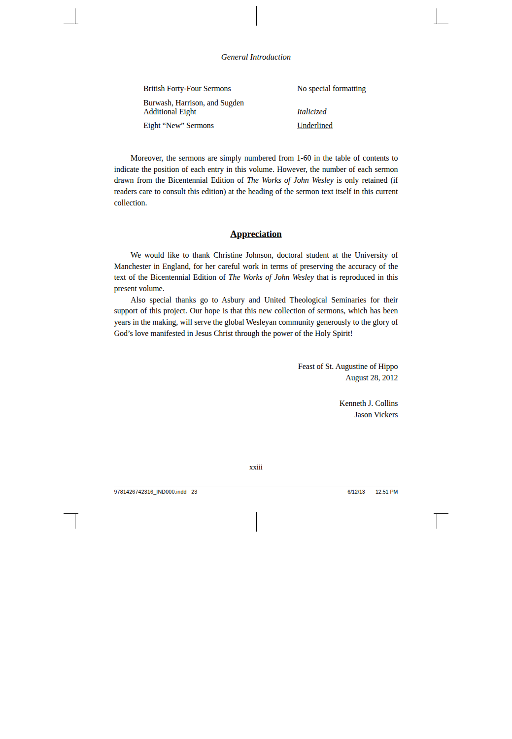General Introduction
| British Forty-Four Sermons | No special formatting |
| Burwash, Harrison, and Sugden Additional Eight | Italicized |
| Eight “New” Sermons | Underlined |
Moreover, the sermons are simply numbered from 1-60 in the table of contents to indicate the position of each entry in this volume. However, the number of each sermon drawn from the Bicentennial Edition of The Works of John Wesley is only retained (if readers care to consult this edition) at the heading of the sermon text itself in this current collection.
Appreciation
We would like to thank Christine Johnson, doctoral student at the University of Manchester in England, for her careful work in terms of preserving the accuracy of the text of the Bicentennial Edition of The Works of John Wesley that is reproduced in this present volume.
Also special thanks go to Asbury and United Theological Seminaries for their support of this project. Our hope is that this new collection of sermons, which has been years in the making, will serve the global Wesleyan community generously to the glory of God’s love manifested in Jesus Christ through the power of the Holy Spirit!
Feast of St. Augustine of Hippo
August 28, 2012
Kenneth J. Collins
Jason Vickers
xxiii
9781426742316_IND000.indd 23
6/12/1312:51 PM